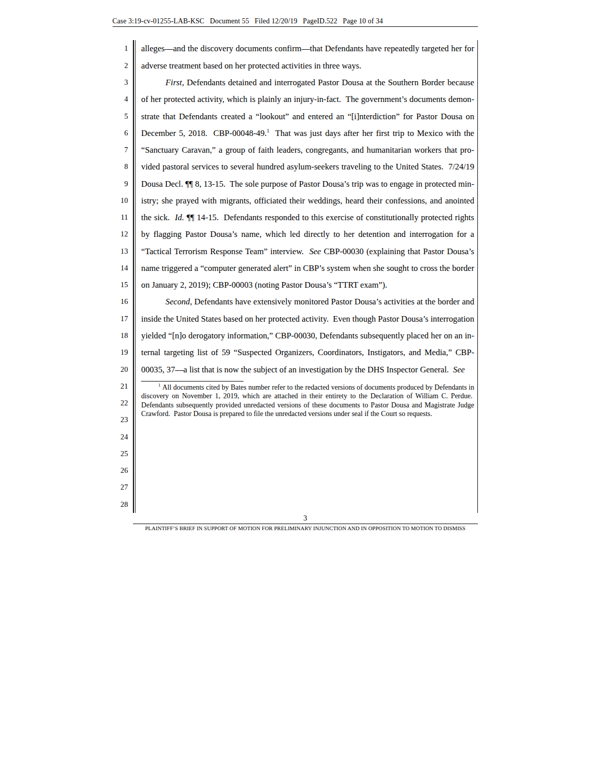Case 3:19-cv-01255-LAB-KSC Document 55 Filed 12/20/19 PageID.522 Page 10 of 34
1
2
3
4
5
6
7
8
9
10
11
12
13
14
15
16
17
18
19
20
21
22
23
24
25
26
27
28
alleges—and the discovery documents confirm—that Defendants have repeatedly targeted her for adverse treatment based on her protected activities in three ways.
First, Defendants detained and interrogated Pastor Dousa at the Southern Border because of her protected activity, which is plainly an injury-in-fact. The government’s documents demonstrate that Defendants created a “lookout” and entered an “[i]nterdiction” for Pastor Dousa on December 5, 2018. CBP-00048-49.1 That was just days after her first trip to Mexico with the “Sanctuary Caravan,” a group of faith leaders, congregants, and humanitarian workers that provided pastoral services to several hundred asylum-seekers traveling to the United States. 7/24/19 Dousa Decl. ¶¶ 8, 13-15. The sole purpose of Pastor Dousa’s trip was to engage in protected ministry; she prayed with migrants, officiated their weddings, heard their confessions, and anointed the sick. Id. ¶¶ 14-15. Defendants responded to this exercise of constitutionally protected rights by flagging Pastor Dousa’s name, which led directly to her detention and interrogation for a “Tactical Terrorism Response Team” interview. See CBP-00030 (explaining that Pastor Dousa’s name triggered a “computer generated alert” in CBP’s system when she sought to cross the border on January 2, 2019); CBP-00003 (noting Pastor Dousa’s “TTRT exam”).
Second, Defendants have extensively monitored Pastor Dousa’s activities at the border and inside the United States based on her protected activity. Even though Pastor Dousa’s interrogation yielded “[n]o derogatory information,” CBP-00030, Defendants subsequently placed her on an internal targeting list of 59 “Suspected Organizers, Coordinators, Instigators, and Media,” CBP-00035, 37—a list that is now the subject of an investigation by the DHS Inspector General. See
1 All documents cited by Bates number refer to the redacted versions of documents produced by Defendants in discovery on November 1, 2019, which are attached in their entirety to the Declaration of William C. Perdue. Defendants subsequently provided unredacted versions of these documents to Pastor Dousa and Magistrate Judge Crawford. Pastor Dousa is prepared to file the unredacted versions under seal if the Court so requests.
3
PLAINTIFF’S BRIEF IN SUPPORT OF MOTION FOR PRELIMINARY INJUNCTION AND IN OPPOSITION TO MOTION TO DISMISS